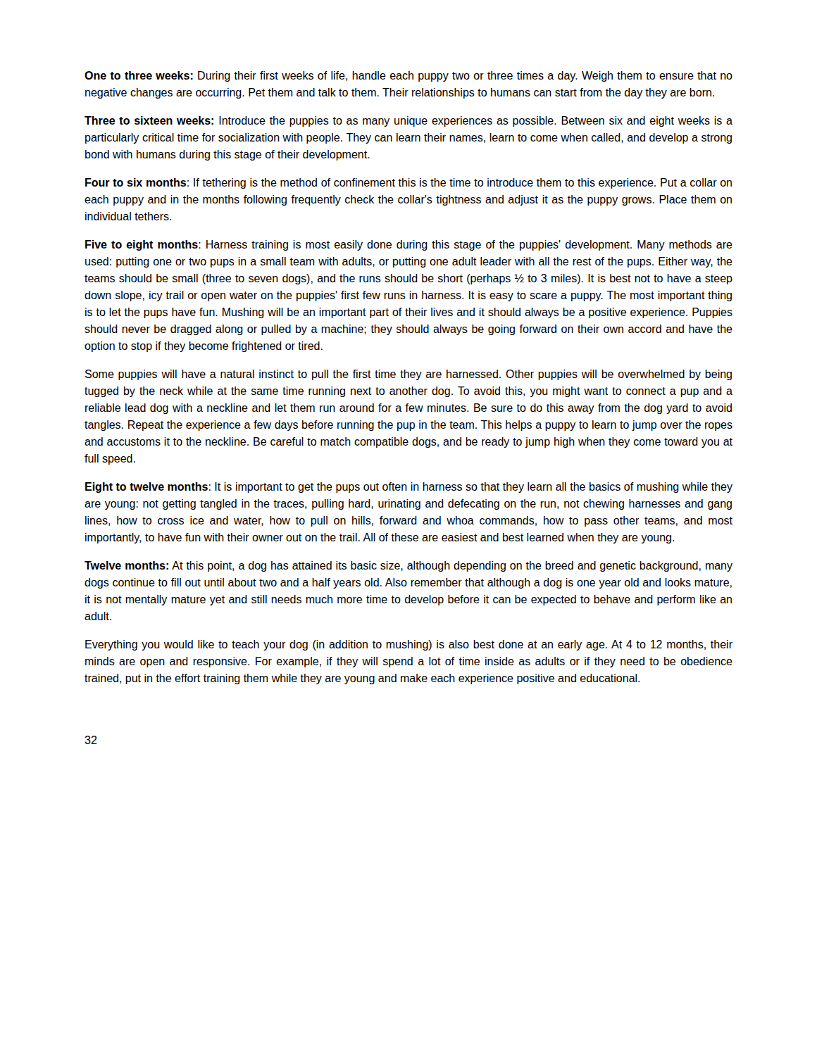One to three weeks: During their first weeks of life, handle each puppy two or three times a day. Weigh them to ensure that no negative changes are occurring. Pet them and talk to them. Their relationships to humans can start from the day they are born.
Three to sixteen weeks: Introduce the puppies to as many unique experiences as possible. Between six and eight weeks is a particularly critical time for socialization with people. They can learn their names, learn to come when called, and develop a strong bond with humans during this stage of their development.
Four to six months: If tethering is the method of confinement this is the time to introduce them to this experience. Put a collar on each puppy and in the months following frequently check the collar's tightness and adjust it as the puppy grows. Place them on individual tethers.
Five to eight months: Harness training is most easily done during this stage of the puppies' development. Many methods are used: putting one or two pups in a small team with adults, or putting one adult leader with all the rest of the pups. Either way, the teams should be small (three to seven dogs), and the runs should be short (perhaps ½ to 3 miles). It is best not to have a steep down slope, icy trail or open water on the puppies' first few runs in harness. It is easy to scare a puppy. The most important thing is to let the pups have fun. Mushing will be an important part of their lives and it should always be a positive experience. Puppies should never be dragged along or pulled by a machine; they should always be going forward on their own accord and have the option to stop if they become frightened or tired.
Some puppies will have a natural instinct to pull the first time they are harnessed. Other puppies will be overwhelmed by being tugged by the neck while at the same time running next to another dog. To avoid this, you might want to connect a pup and a reliable lead dog with a neckline and let them run around for a few minutes. Be sure to do this away from the dog yard to avoid tangles. Repeat the experience a few days before running the pup in the team. This helps a puppy to learn to jump over the ropes and accustoms it to the neckline. Be careful to match compatible dogs, and be ready to jump high when they come toward you at full speed.
Eight to twelve months: It is important to get the pups out often in harness so that they learn all the basics of mushing while they are young: not getting tangled in the traces, pulling hard, urinating and defecating on the run, not chewing harnesses and gang lines, how to cross ice and water, how to pull on hills, forward and whoa commands, how to pass other teams, and most importantly, to have fun with their owner out on the trail. All of these are easiest and best learned when they are young.
Twelve months: At this point, a dog has attained its basic size, although depending on the breed and genetic background, many dogs continue to fill out until about two and a half years old. Also remember that although a dog is one year old and looks mature, it is not mentally mature yet and still needs much more time to develop before it can be expected to behave and perform like an adult.
Everything you would like to teach your dog (in addition to mushing) is also best done at an early age. At 4 to 12 months, their minds are open and responsive. For example, if they will spend a lot of time inside as adults or if they need to be obedience trained, put in the effort training them while they are young and make each experience positive and educational.
32